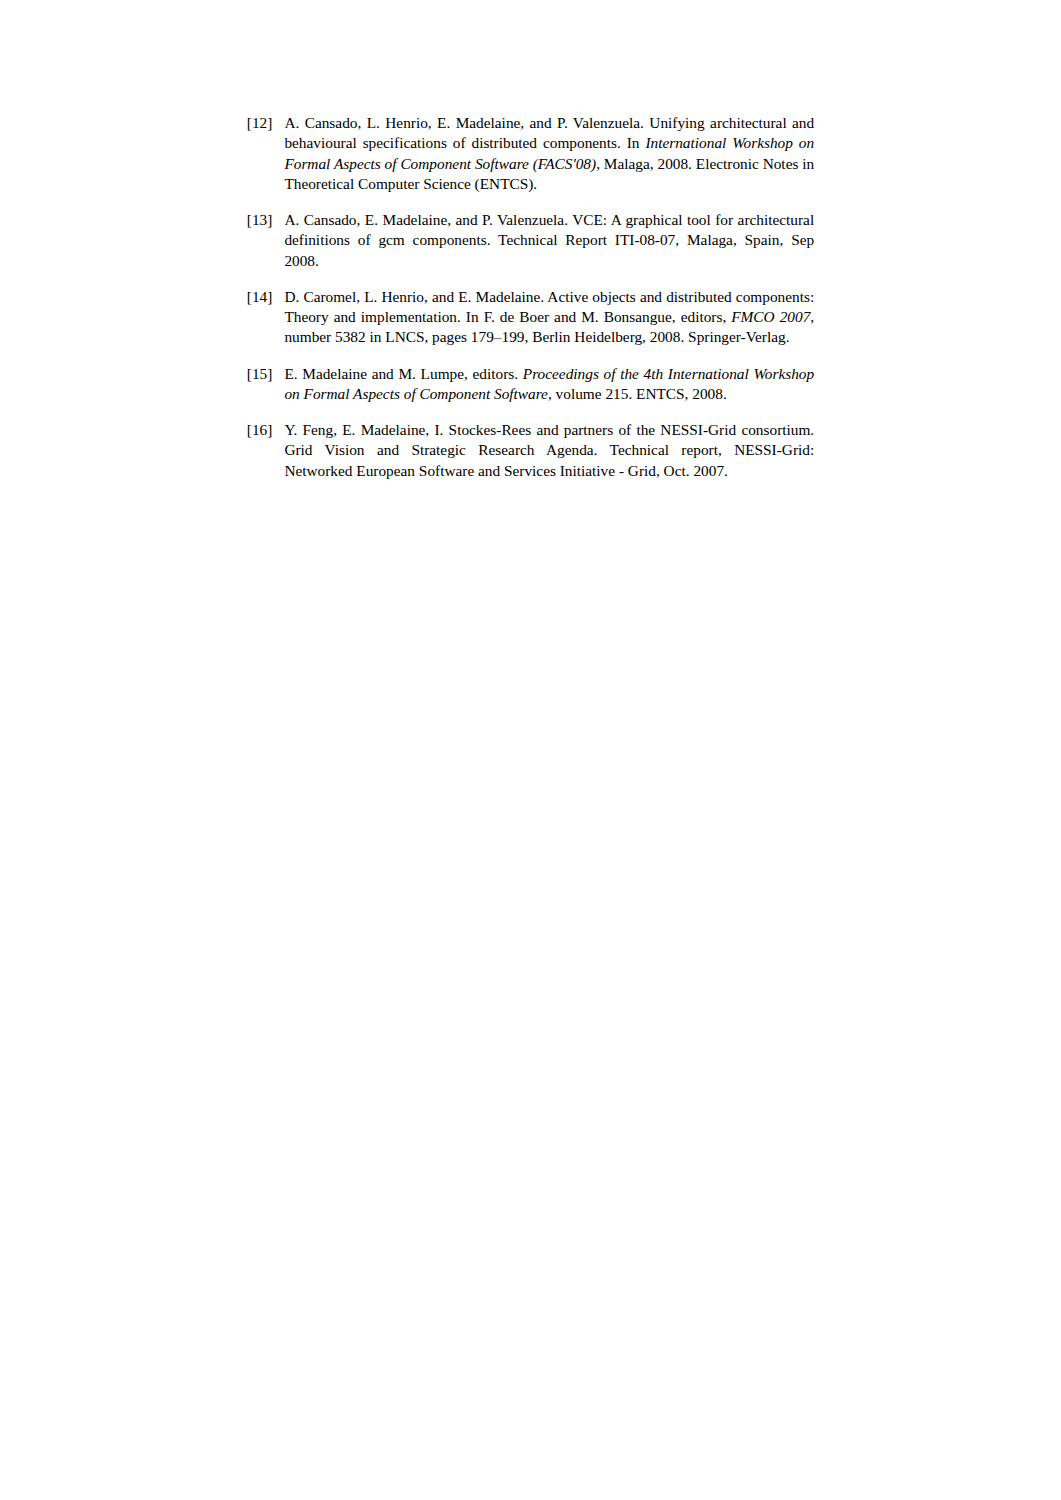[12] A. Cansado, L. Henrio, E. Madelaine, and P. Valenzuela. Unifying architectural and behavioural specifications of distributed components. In International Workshop on Formal Aspects of Component Software (FACS'08), Malaga, 2008. Electronic Notes in Theoretical Computer Science (ENTCS).
[13] A. Cansado, E. Madelaine, and P. Valenzuela. VCE: A graphical tool for architectural definitions of gcm components. Technical Report ITI-08-07, Malaga, Spain, Sep 2008.
[14] D. Caromel, L. Henrio, and E. Madelaine. Active objects and distributed components: Theory and implementation. In F. de Boer and M. Bonsangue, editors, FMCO 2007, number 5382 in LNCS, pages 179–199, Berlin Heidelberg, 2008. Springer-Verlag.
[15] E. Madelaine and M. Lumpe, editors. Proceedings of the 4th International Workshop on Formal Aspects of Component Software, volume 215. ENTCS, 2008.
[16] Y. Feng, E. Madelaine, I. Stockes-Rees and partners of the NESSI-Grid consortium. Grid Vision and Strategic Research Agenda. Technical report, NESSI-Grid: Networked European Software and Services Initiative - Grid, Oct. 2007.